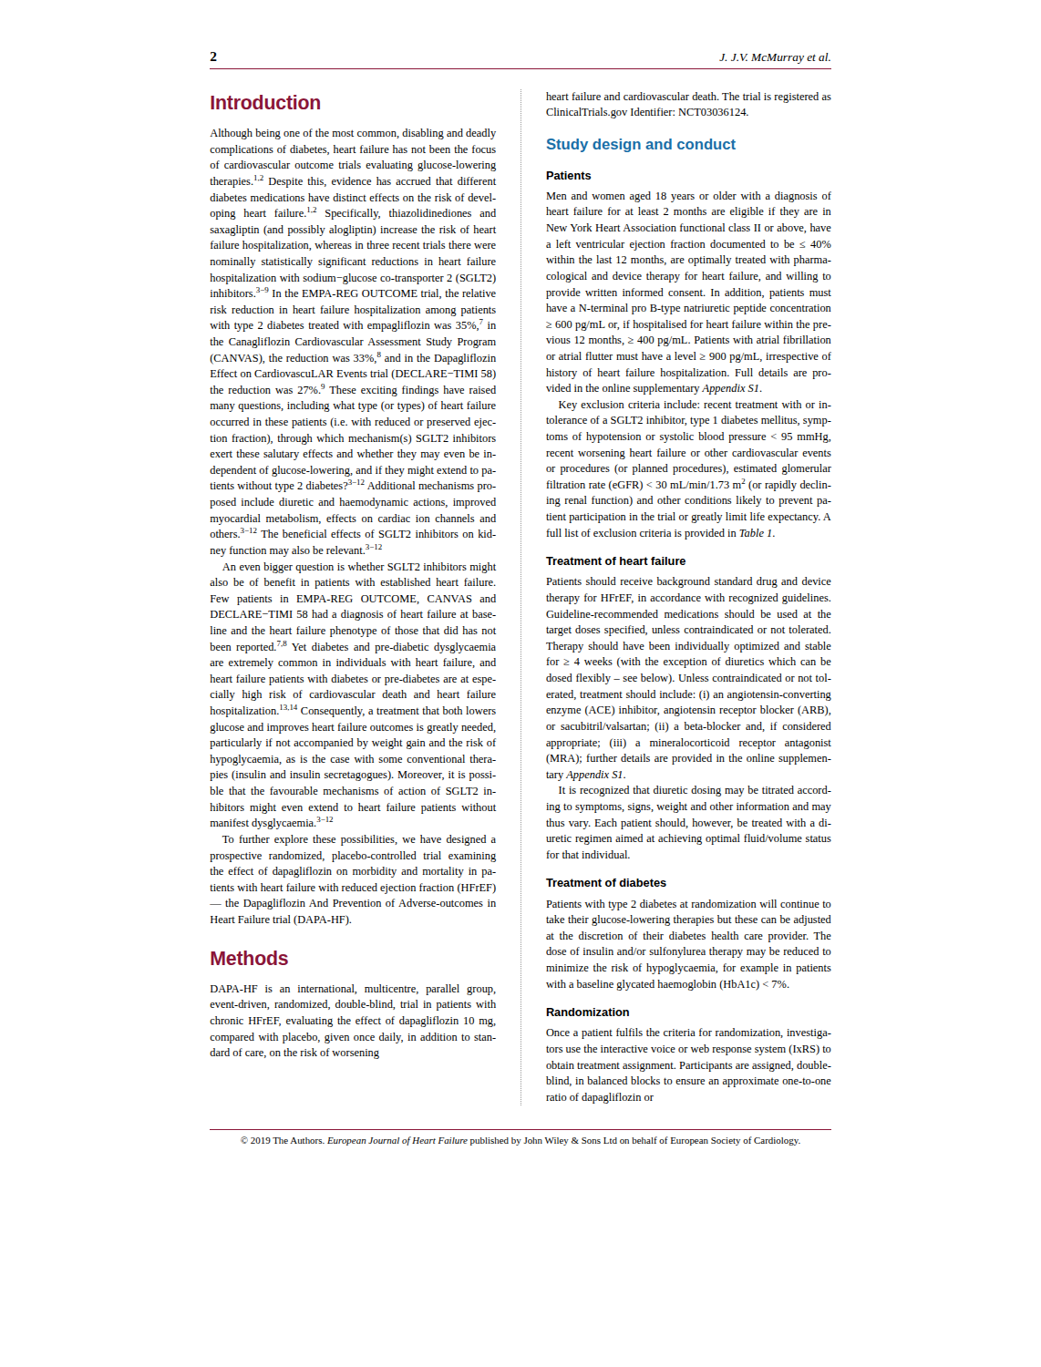2
J. J.V. McMurray et al.
Introduction
Although being one of the most common, disabling and deadly complications of diabetes, heart failure has not been the focus of cardiovascular outcome trials evaluating glucose-lowering therapies.1,2 Despite this, evidence has accrued that different diabetes medications have distinct effects on the risk of developing heart failure.1,2 Specifically, thiazolidinediones and saxagliptin (and possibly alogliptin) increase the risk of heart failure hospitalization, whereas in three recent trials there were nominally statistically significant reductions in heart failure hospitalization with sodium−glucose co-transporter 2 (SGLT2) inhibitors.3−9 In the EMPA-REG OUTCOME trial, the relative risk reduction in heart failure hospitalization among patients with type 2 diabetes treated with empagliflozin was 35%,7 in the Canagliflozin Cardiovascular Assessment Study Program (CANVAS), the reduction was 33%,8 and in the Dapagliflozin Effect on CardiovascuLAR Events trial (DECLARE−TIMI 58) the reduction was 27%.9 These exciting findings have raised many questions, including what type (or types) of heart failure occurred in these patients (i.e. with reduced or preserved ejection fraction), through which mechanism(s) SGLT2 inhibitors exert these salutary effects and whether they may even be independent of glucose-lowering, and if they might extend to patients without type 2 diabetes?3−12 Additional mechanisms proposed include diuretic and haemodynamic actions, improved myocardial metabolism, effects on cardiac ion channels and others.3−12 The beneficial effects of SGLT2 inhibitors on kidney function may also be relevant.3−12
An even bigger question is whether SGLT2 inhibitors might also be of benefit in patients with established heart failure. Few patients in EMPA-REG OUTCOME, CANVAS and DECLARE−TIMI 58 had a diagnosis of heart failure at baseline and the heart failure phenotype of those that did has not been reported.7,8 Yet diabetes and pre-diabetic dysglycaemia are extremely common in individuals with heart failure, and heart failure patients with diabetes or pre-diabetes are at especially high risk of cardiovascular death and heart failure hospitalization.13,14 Consequently, a treatment that both lowers glucose and improves heart failure outcomes is greatly needed, particularly if not accompanied by weight gain and the risk of hypoglycaemia, as is the case with some conventional therapies (insulin and insulin secretagogues). Moreover, it is possible that the favourable mechanisms of action of SGLT2 inhibitors might even extend to heart failure patients without manifest dysglycaemia.3−12
To further explore these possibilities, we have designed a prospective randomized, placebo-controlled trial examining the effect of dapagliflozin on morbidity and mortality in patients with heart failure with reduced ejection fraction (HFrEF) — the Dapagliflozin And Prevention of Adverse-outcomes in Heart Failure trial (DAPA-HF).
Methods
DAPA-HF is an international, multicentre, parallel group, event-driven, randomized, double-blind, trial in patients with chronic HFrEF, evaluating the effect of dapagliflozin 10 mg, compared with placebo, given once daily, in addition to standard of care, on the risk of worsening
heart failure and cardiovascular death. The trial is registered as ClinicalTrials.gov Identifier: NCT03036124.
Study design and conduct
Patients
Men and women aged 18 years or older with a diagnosis of heart failure for at least 2 months are eligible if they are in New York Heart Association functional class II or above, have a left ventricular ejection fraction documented to be ≤ 40% within the last 12 months, are optimally treated with pharmacological and device therapy for heart failure, and willing to provide written informed consent. In addition, patients must have a N-terminal pro B-type natriuretic peptide concentration ≥ 600 pg/mL or, if hospitalised for heart failure within the previous 12 months, ≥ 400 pg/mL. Patients with atrial fibrillation or atrial flutter must have a level ≥ 900 pg/mL, irrespective of history of heart failure hospitalization. Full details are provided in the online supplementary Appendix S1.
Key exclusion criteria include: recent treatment with or intolerance of a SGLT2 inhibitor, type 1 diabetes mellitus, symptoms of hypotension or systolic blood pressure < 95 mmHg, recent worsening heart failure or other cardiovascular events or procedures (or planned procedures), estimated glomerular filtration rate (eGFR) < 30 mL/min/1.73 m2 (or rapidly declining renal function) and other conditions likely to prevent patient participation in the trial or greatly limit life expectancy. A full list of exclusion criteria is provided in Table 1.
Treatment of heart failure
Patients should receive background standard drug and device therapy for HFrEF, in accordance with recognized guidelines. Guideline-recommended medications should be used at the target doses specified, unless contraindicated or not tolerated. Therapy should have been individually optimized and stable for ≥ 4 weeks (with the exception of diuretics which can be dosed flexibly – see below). Unless contraindicated or not tolerated, treatment should include: (i) an angiotensin-converting enzyme (ACE) inhibitor, angiotensin receptor blocker (ARB), or sacubitril/valsartan; (ii) a beta-blocker and, if considered appropriate; (iii) a mineralocorticoid receptor antagonist (MRA); further details are provided in the online supplementary Appendix S1.
It is recognized that diuretic dosing may be titrated according to symptoms, signs, weight and other information and may thus vary. Each patient should, however, be treated with a diuretic regimen aimed at achieving optimal fluid/volume status for that individual.
Treatment of diabetes
Patients with type 2 diabetes at randomization will continue to take their glucose-lowering therapies but these can be adjusted at the discretion of their diabetes health care provider. The dose of insulin and/or sulfonylurea therapy may be reduced to minimize the risk of hypoglycaemia, for example in patients with a baseline glycated haemoglobin (HbA1c) < 7%.
Randomization
Once a patient fulfils the criteria for randomization, investigators use the interactive voice or web response system (IxRS) to obtain treatment assignment. Participants are assigned, double-blind, in balanced blocks to ensure an approximate one-to-one ratio of dapagliflozin or
© 2019 The Authors. European Journal of Heart Failure published by John Wiley & Sons Ltd on behalf of European Society of Cardiology.